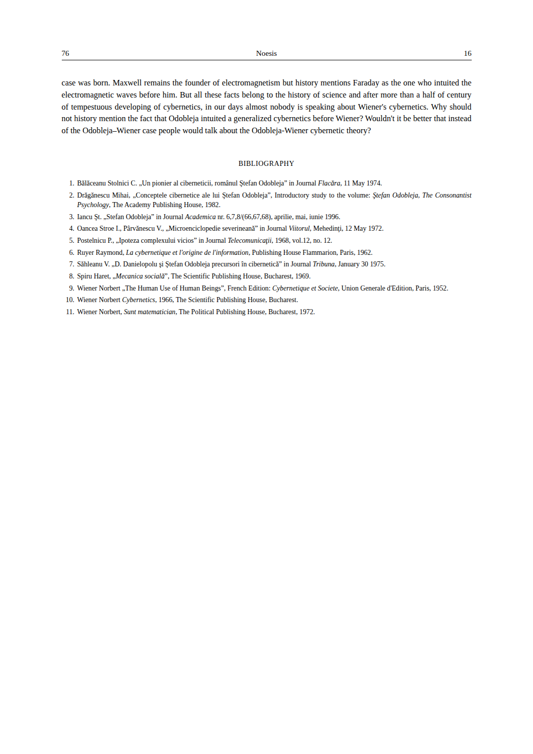76 Noesis 16
case was born. Maxwell remains the founder of electromagnetism but history mentions Faraday as the one who intuited the electromagnetic waves before him. But all these facts belong to the history of science and after more than a half of century of tempestuous developing of cybernetics, in our days almost nobody is speaking about Wiener's cybernetics. Why should not history mention the fact that Odobleja intuited a generalized cybernetics before Wiener? Wouldn't it be better that instead of the Odobleja–Wiener case people would talk about the Odobleja-Wiener cybernetic theory?
BIBLIOGRAPHY
Bălăceanu Stolnici C. „Un pionier al ciberneticii, românul Ştefan Odobleja” in Journal Flacăra, 11 May 1974.
Drăgănescu Mihai, „Conceptele cibernetice ale lui Ştefan Odobleja”, Introductory study to the volume: Ştefan Odobleja, The Consonantist Psychology, The Academy Publishing House, 1982.
Iancu Şt. „Stefan Odobleja” in Journal Academica nr. 6,7,8/(66,67,68), aprilie, mai, iunie 1996.
Oancea Stroe I., Pârvănescu V., „Microenciclopedie severineană” in Journal Viitorul, Mehedinţi, 12 May 1972.
Postelnicu P., „Ipoteza complexului vicios” in Journal Telecomunicaţii, 1968, vol.12, no. 12.
Ruyer Raymond, La cybernetique et l'origine de l'information, Publishing House Flammarion, Paris, 1962.
Săhleanu V. „D. Danielopolu şi Ştefan Odobleja precursori în cibernetică” in Journal Tribuna, January 30 1975.
Spiru Haret, „Mecanica socială”, The Scientific Publishing House, Bucharest, 1969.
Wiener Norbert „The Human Use of Human Beings”, French Edition: Cybernetique et Societe, Union Generale d'Edition, Paris, 1952.
Wiener Norbert Cybernetics, 1966, The Scientific Publishing House, Bucharest.
Wiener Norbert, Sunt matematician, The Political Publishing House, Bucharest, 1972.